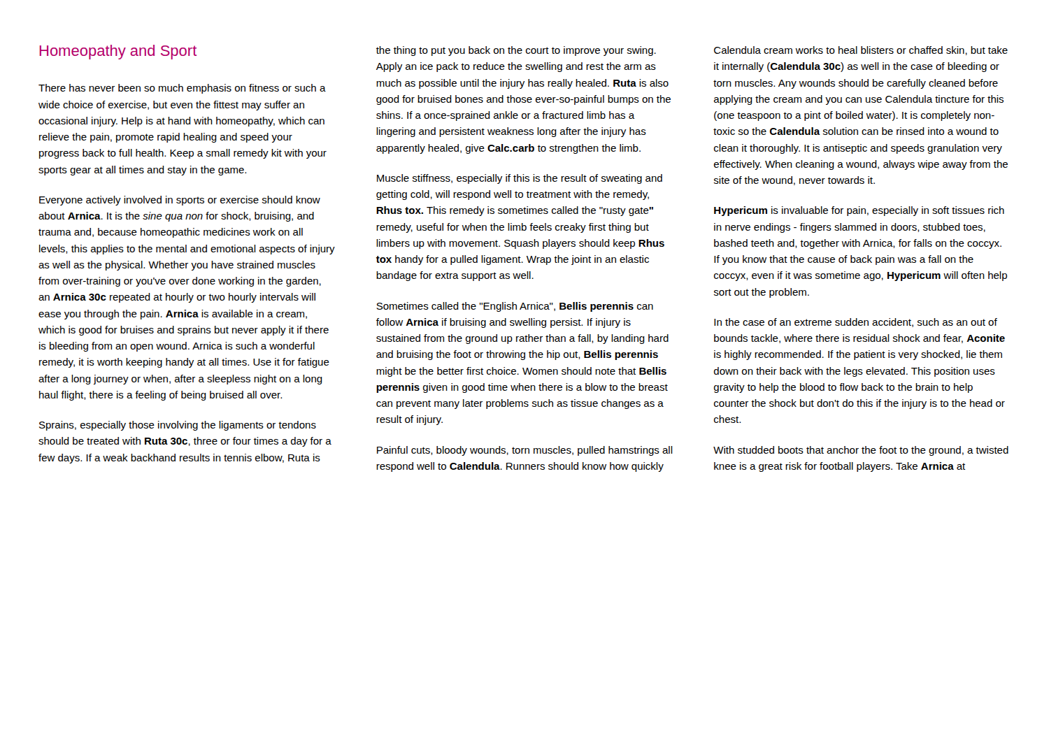Homeopathy and Sport
There has never been so much emphasis on fitness or such a wide choice of exercise, but even the fittest may suffer an occasional injury. Help is at hand with homeopathy, which can relieve the pain, promote rapid healing and speed your progress back to full health. Keep a small remedy kit with your sports gear at all times and stay in the game.
Everyone actively involved in sports or exercise should know about Arnica. It is the sine qua non for shock, bruising, and trauma and, because homeopathic medicines work on all levels, this applies to the mental and emotional aspects of injury as well as the physical. Whether you have strained muscles from over-training or you've over done working in the garden, an Arnica 30c repeated at hourly or two hourly intervals will ease you through the pain. Arnica is available in a cream, which is good for bruises and sprains but never apply it if there is bleeding from an open wound. Arnica is such a wonderful remedy, it is worth keeping handy at all times. Use it for fatigue after a long journey or when, after a sleepless night on a long haul flight, there is a feeling of being bruised all over.
Sprains, especially those involving the ligaments or tendons should be treated with Ruta 30c, three or four times a day for a few days. If a weak backhand results in tennis elbow, Ruta is the thing to put you back on the court to improve your swing. Apply an ice pack to reduce the swelling and rest the arm as much as possible until the injury has really healed. Ruta is also good for bruised bones and those ever-so-painful bumps on the shins. If a once-sprained ankle or a fractured limb has a lingering and persistent weakness long after the injury has apparently healed, give Calc.carb to strengthen the limb.
Muscle stiffness, especially if this is the result of sweating and getting cold, will respond well to treatment with the remedy, Rhus tox. This remedy is sometimes called the "rusty gate" remedy, useful for when the limb feels creaky first thing but limbers up with movement. Squash players should keep Rhus tox handy for a pulled ligament. Wrap the joint in an elastic bandage for extra support as well.
Sometimes called the "English Arnica", Bellis perennis can follow Arnica if bruising and swelling persist. If injury is sustained from the ground up rather than a fall, by landing hard and bruising the foot or throwing the hip out, Bellis perennis might be the better first choice. Women should note that Bellis perennis given in good time when there is a blow to the breast can prevent many later problems such as tissue changes as a result of injury.
Painful cuts, bloody wounds, torn muscles, pulled hamstrings all respond well to Calendula. Runners should know how quickly Calendula cream works to heal blisters or chaffed skin, but take it internally (Calendula 30c) as well in the case of bleeding or torn muscles. Any wounds should be carefully cleaned before applying the cream and you can use Calendula tincture for this (one teaspoon to a pint of boiled water). It is completely non-toxic so the Calendula solution can be rinsed into a wound to clean it thoroughly. It is antiseptic and speeds granulation very effectively. When cleaning a wound, always wipe away from the site of the wound, never towards it.
Hypericum is invaluable for pain, especially in soft tissues rich in nerve endings - fingers slammed in doors, stubbed toes, bashed teeth and, together with Arnica, for falls on the coccyx. If you know that the cause of back pain was a fall on the coccyx, even if it was sometime ago, Hypericum will often help sort out the problem.
In the case of an extreme sudden accident, such as an out of bounds tackle, where there is residual shock and fear, Aconite is highly recommended. If the patient is very shocked, lie them down on their back with the legs elevated. This position uses gravity to help the blood to flow back to the brain to help counter the shock but don't do this if the injury is to the head or chest.
With studded boots that anchor the foot to the ground, a twisted knee is a great risk for football players. Take Arnica at